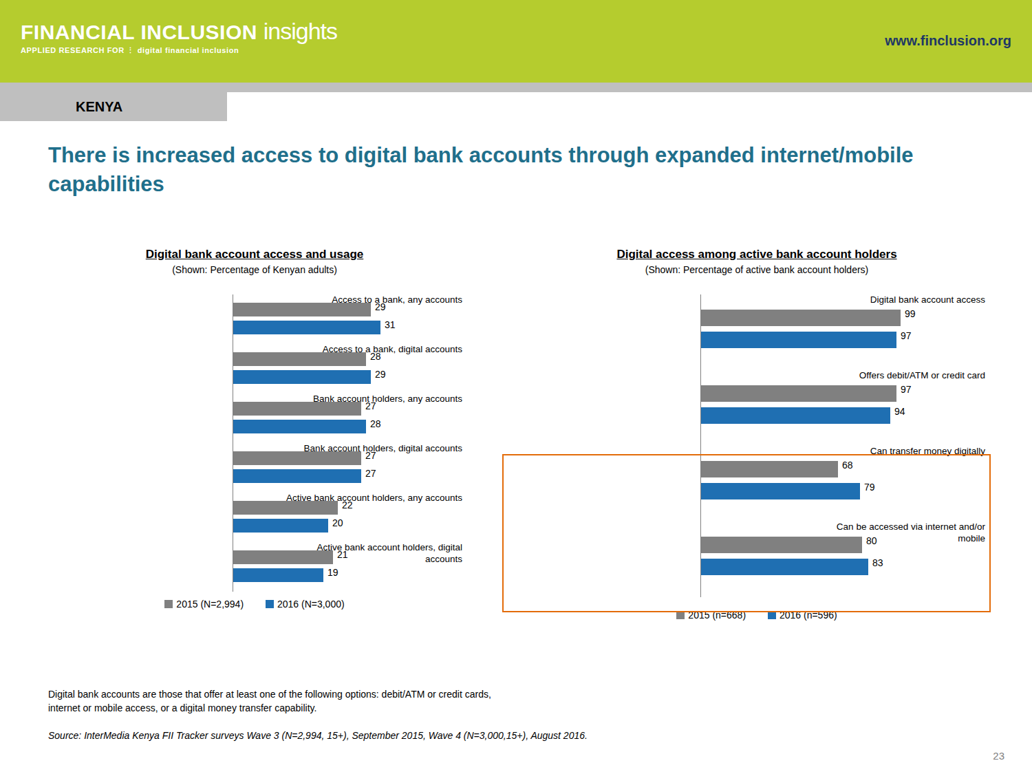FINANCIAL INCLUSION insights
APPLIED RESEARCH FOR ⋮ digital financial inclusion
www.finclusion.org
KENYA
There is increased access to digital bank accounts through expanded internet/mobile capabilities
Digital bank account access and usage
(Shown: Percentage of Kenyan adults)
Access to a bank, any accounts
29
31
Access to a bank, digital accounts
28
29
Bank account holders, any accounts
27
28
Bank account holders, digital accounts
27
27
Active bank account holders, any accounts
22
20
Active bank account holders, digital accounts
21
19
2015 (N=2,994) 2016 (N=3,000)
Digital access among active bank account holders
(Shown: Percentage of active bank account holders)
Digital bank account access
99
97
Offers debit/ATM or credit card
97
94
Can transfer money digitally
68
79
Can be accessed via internet and/or mobile
80
83
2015 (n=668) 2016 (n=596)
Digital bank accounts are those that offer at least one of the following options: debit/ATM or credit cards,
internet or mobile access, or a digital money transfer capability.
Source: InterMedia Kenya FII Tracker surveys Wave 3 (N=2,994, 15+), September 2015, Wave 4 (N=3,000,15+), August 2016.
23